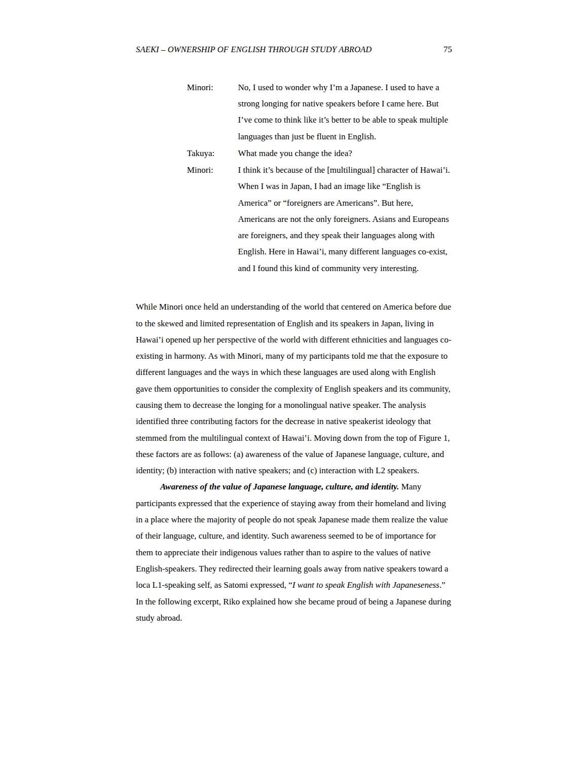SAEKI – OWNERSHIP OF ENGLISH THROUGH STUDY ABROAD 75
Minori:
No, I used to wonder why I’m a Japanese. I used to have a strong longing for native speakers before I came here. But I’ve come to think like it’s better to be able to speak multiple languages than just be fluent in English.
Takuya:
What made you change the idea?
Minori:
I think it’s because of the [multilingual] character of Hawai’i. When I was in Japan, I had an image like “English is America” or “foreigners are Americans”. But here, Americans are not the only foreigners. Asians and Europeans are foreigners, and they speak their languages along with English. Here in Hawai’i, many different languages co-exist, and I found this kind of community very interesting.
While Minori once held an understanding of the world that centered on America before due to the skewed and limited representation of English and its speakers in Japan, living in Hawai’i opened up her perspective of the world with different ethnicities and languages co-existing in harmony. As with Minori, many of my participants told me that the exposure to different languages and the ways in which these languages are used along with English gave them opportunities to consider the complexity of English speakers and its community, causing them to decrease the longing for a monolingual native speaker. The analysis identified three contributing factors for the decrease in native speakerist ideology that stemmed from the multilingual context of Hawai’i. Moving down from the top of Figure 1, these factors are as follows: (a) awareness of the value of Japanese language, culture, and identity; (b) interaction with native speakers; and (c) interaction with L2 speakers.
Awareness of the value of Japanese language, culture, and identity. Many participants expressed that the experience of staying away from their homeland and living in a place where the majority of people do not speak Japanese made them realize the value of their language, culture, and identity. Such awareness seemed to be of importance for them to appreciate their indigenous values rather than to aspire to the values of native English-speakers. They redirected their learning goals away from native speakers toward a loca L1-speaking self, as Satomi expressed, “I want to speak English with Japaneseness.” In the following excerpt, Riko explained how she became proud of being a Japanese during study abroad.